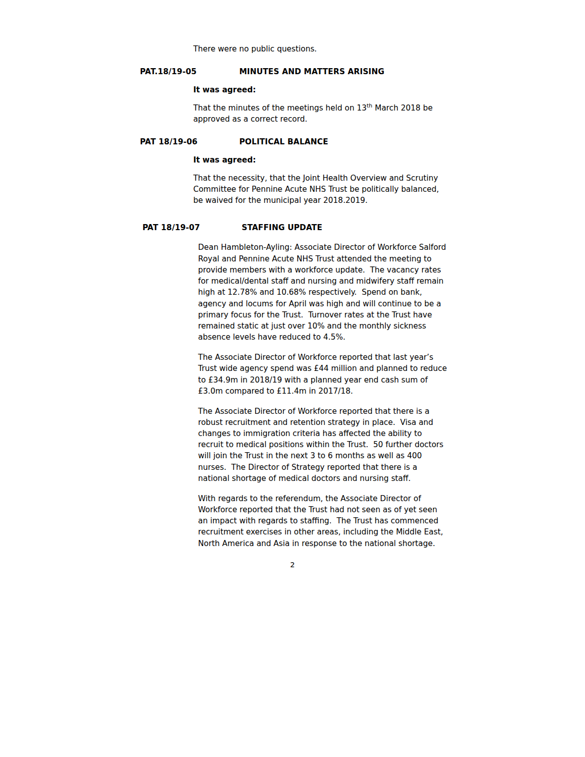There were no public questions.
PAT.18/19-05 MINUTES AND MATTERS ARISING
It was agreed:
That the minutes of the meetings held on 13th March 2018 be approved as a correct record.
PAT 18/19-06 POLITICAL BALANCE
It was agreed:
That the necessity, that the Joint Health Overview and Scrutiny Committee for Pennine Acute NHS Trust be politically balanced, be waived for the municipal year 2018.2019.
PAT 18/19-07 STAFFING UPDATE
Dean Hambleton-Ayling: Associate Director of Workforce Salford Royal and Pennine Acute NHS Trust attended the meeting to provide members with a workforce update. The vacancy rates for medical/dental staff and nursing and midwifery staff remain high at 12.78% and 10.68% respectively. Spend on bank, agency and locums for April was high and will continue to be a primary focus for the Trust. Turnover rates at the Trust have remained static at just over 10% and the monthly sickness absence levels have reduced to 4.5%.
The Associate Director of Workforce reported that last year’s Trust wide agency spend was £44 million and planned to reduce to £34.9m in 2018/19 with a planned year end cash sum of £3.0m compared to £11.4m in 2017/18.
The Associate Director of Workforce reported that there is a robust recruitment and retention strategy in place. Visa and changes to immigration criteria has affected the ability to recruit to medical positions within the Trust. 50 further doctors will join the Trust in the next 3 to 6 months as well as 400 nurses. The Director of Strategy reported that there is a national shortage of medical doctors and nursing staff.
With regards to the referendum, the Associate Director of Workforce reported that the Trust had not seen as of yet seen an impact with regards to staffing. The Trust has commenced recruitment exercises in other areas, including the Middle East, North America and Asia in response to the national shortage.
2